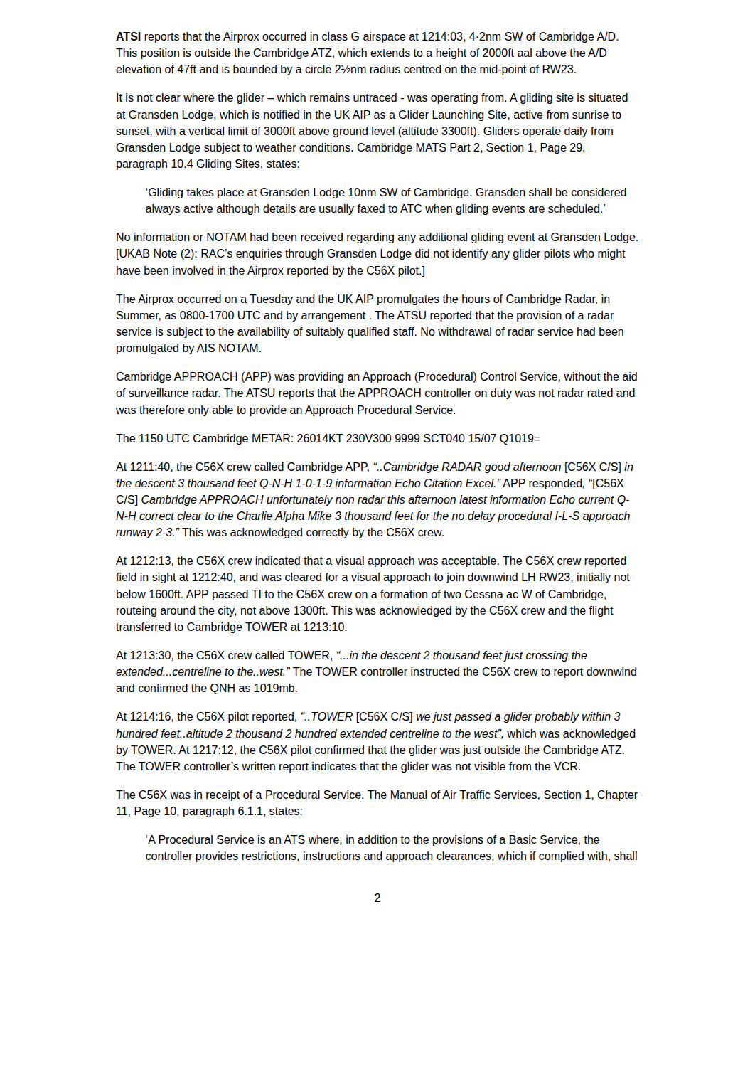ATSI reports that the Airprox occurred in class G airspace at 1214:03, 4·2nm SW of Cambridge A/D. This position is outside the Cambridge ATZ, which extends to a height of 2000ft aal above the A/D elevation of 47ft and is bounded by a circle 2½nm radius centred on the mid-point of RW23.
It is not clear where the glider – which remains untraced - was operating from. A gliding site is situated at Gransden Lodge, which is notified in the UK AIP as a Glider Launching Site, active from sunrise to sunset, with a vertical limit of 3000ft above ground level (altitude 3300ft). Gliders operate daily from Gransden Lodge subject to weather conditions. Cambridge MATS Part 2, Section 1, Page 29, paragraph 10.4 Gliding Sites, states:
‘Gliding takes place at Gransden Lodge 10nm SW of Cambridge. Gransden shall be considered always active although details are usually faxed to ATC when gliding events are scheduled.’
No information or NOTAM had been received regarding any additional gliding event at Gransden Lodge. [UKAB Note (2): RAC’s enquiries through Gransden Lodge did not identify any glider pilots who might have been involved in the Airprox reported by the C56X pilot.]
The Airprox occurred on a Tuesday and the UK AIP promulgates the hours of Cambridge Radar, in Summer, as 0800-1700 UTC and by arrangement . The ATSU reported that the provision of a radar service is subject to the availability of suitably qualified staff. No withdrawal of radar service had been promulgated by AIS NOTAM.
Cambridge APPROACH (APP) was providing an Approach (Procedural) Control Service, without the aid of surveillance radar. The ATSU reports that the APPROACH controller on duty was not radar rated and was therefore only able to provide an Approach Procedural Service.
The 1150 UTC Cambridge METAR: 26014KT 230V300 9999 SCT040 15/07 Q1019=
At 1211:40, the C56X crew called Cambridge APP, “..Cambridge RADAR good afternoon [C56X C/S] in the descent 3 thousand feet Q-N-H 1-0-1-9 information Echo Citation Excel.” APP responded, “[C56X C/S] Cambridge APPROACH unfortunately non radar this afternoon latest information Echo current Q-N-H correct clear to the Charlie Alpha Mike 3 thousand feet for the no delay procedural I-L-S approach runway 2-3.” This was acknowledged correctly by the C56X crew.
At 1212:13, the C56X crew indicated that a visual approach was acceptable. The C56X crew reported field in sight at 1212:40, and was cleared for a visual approach to join downwind LH RW23, initially not below 1600ft. APP passed TI to the C56X crew on a formation of two Cessna ac W of Cambridge, routeing around the city, not above 1300ft. This was acknowledged by the C56X crew and the flight transferred to Cambridge TOWER at 1213:10.
At 1213:30, the C56X crew called TOWER, “...in the descent 2 thousand feet just crossing the extended...centreline to the..west.” The TOWER controller instructed the C56X crew to report downwind and confirmed the QNH as 1019mb.
At 1214:16, the C56X pilot reported, “..TOWER [C56X C/S] we just passed a glider probably within 3 hundred feet..altitude 2 thousand 2 hundred extended centreline to the west”, which was acknowledged by TOWER. At 1217:12, the C56X pilot confirmed that the glider was just outside the Cambridge ATZ. The TOWER controller’s written report indicates that the glider was not visible from the VCR.
The C56X was in receipt of a Procedural Service. The Manual of Air Traffic Services, Section 1, Chapter 11, Page 10, paragraph 6.1.1, states:
‘A Procedural Service is an ATS where, in addition to the provisions of a Basic Service, the controller provides restrictions, instructions and approach clearances, which if complied with, shall
2